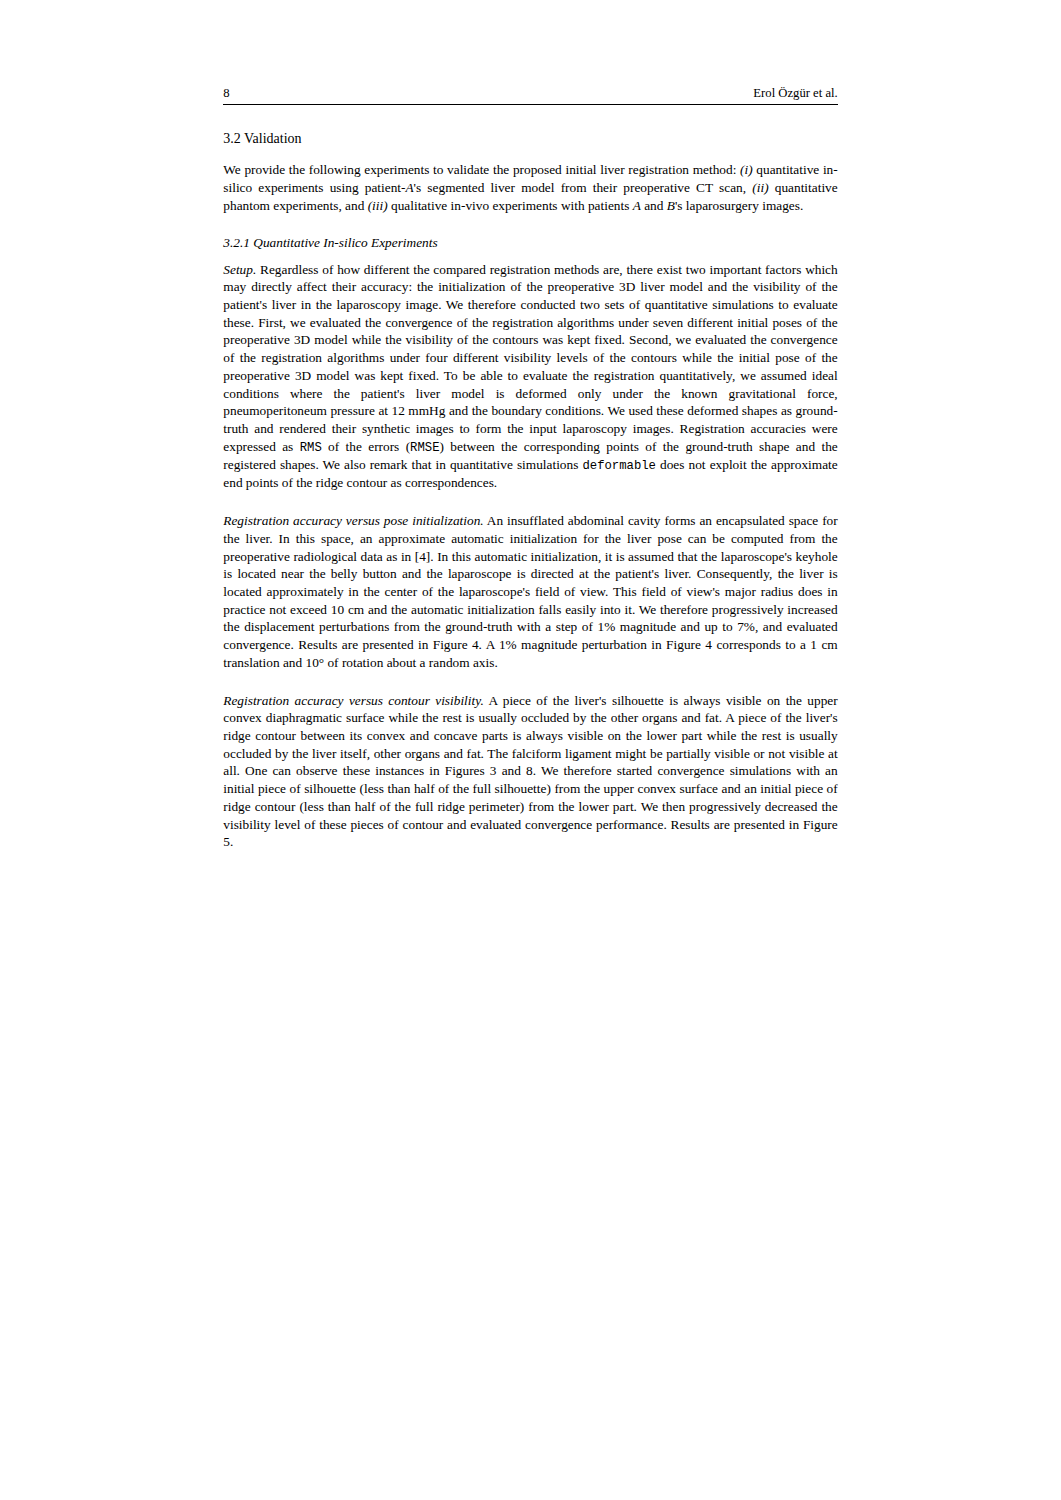8 Erol Özgür et al.
3.2 Validation
We provide the following experiments to validate the proposed initial liver registration method: (i) quantitative in-silico experiments using patient-A's segmented liver model from their preoperative CT scan, (ii) quantitative phantom experiments, and (iii) qualitative in-vivo experiments with patients A and B's laparosurgery images.
3.2.1 Quantitative In-silico Experiments
Setup. Regardless of how different the compared registration methods are, there exist two important factors which may directly affect their accuracy: the initialization of the preoperative 3D liver model and the visibility of the patient's liver in the laparoscopy image. We therefore conducted two sets of quantitative simulations to evaluate these. First, we evaluated the convergence of the registration algorithms under seven different initial poses of the preoperative 3D model while the visibility of the contours was kept fixed. Second, we evaluated the convergence of the registration algorithms under four different visibility levels of the contours while the initial pose of the preoperative 3D model was kept fixed. To be able to evaluate the registration quantitatively, we assumed ideal conditions where the patient's liver model is deformed only under the known gravitational force, pneumoperitoneum pressure at 12 mmHg and the boundary conditions. We used these deformed shapes as ground-truth and rendered their synthetic images to form the input laparoscopy images. Registration accuracies were expressed as RMS of the errors (RMSE) between the corresponding points of the ground-truth shape and the registered shapes. We also remark that in quantitative simulations deformable does not exploit the approximate end points of the ridge contour as correspondences.
Registration accuracy versus pose initialization. An insufflated abdominal cavity forms an encapsulated space for the liver. In this space, an approximate automatic initialization for the liver pose can be computed from the preoperative radiological data as in [4]. In this automatic initialization, it is assumed that the laparoscope's keyhole is located near the belly button and the laparoscope is directed at the patient's liver. Consequently, the liver is located approximately in the center of the laparoscope's field of view. This field of view's major radius does in practice not exceed 10 cm and the automatic initialization falls easily into it. We therefore progressively increased the displacement perturbations from the ground-truth with a step of 1% magnitude and up to 7%, and evaluated convergence. Results are presented in Figure 4. A 1% magnitude perturbation in Figure 4 corresponds to a 1 cm translation and 10° of rotation about a random axis.
Registration accuracy versus contour visibility. A piece of the liver's silhouette is always visible on the upper convex diaphragmatic surface while the rest is usually occluded by the other organs and fat. A piece of the liver's ridge contour between its convex and concave parts is always visible on the lower part while the rest is usually occluded by the liver itself, other organs and fat. The falciform ligament might be partially visible or not visible at all. One can observe these instances in Figures 3 and 8. We therefore started convergence simulations with an initial piece of silhouette (less than half of the full silhouette) from the upper convex surface and an initial piece of ridge contour (less than half of the full ridge perimeter) from the lower part. We then progressively decreased the visibility level of these pieces of contour and evaluated convergence performance. Results are presented in Figure 5.